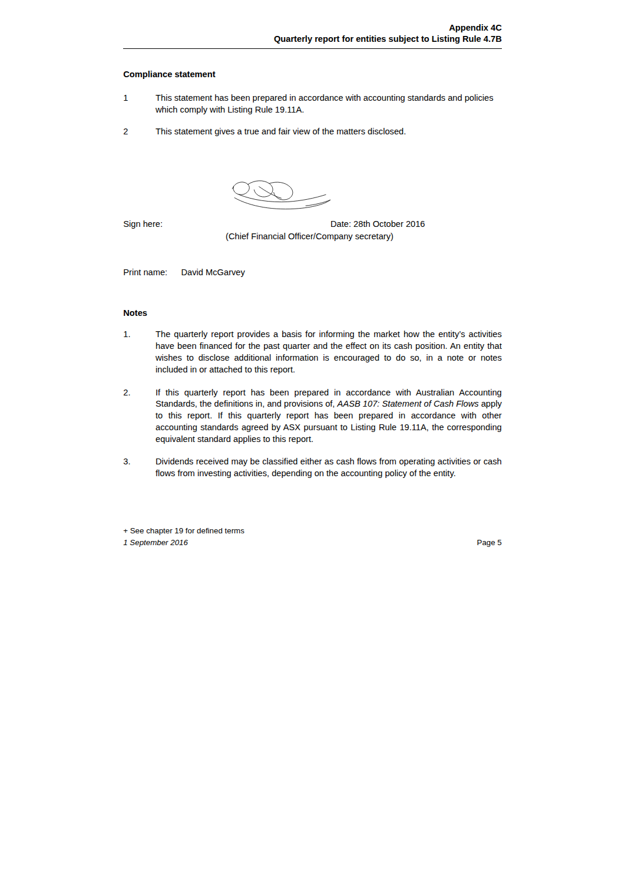Appendix 4C Quarterly report for entities subject to Listing Rule 4.7B
Compliance statement
1 This statement has been prepared in accordance with accounting standards and policies which comply with Listing Rule 19.11A.
2 This statement gives a true and fair view of the matters disclosed.
Sign here: Date: 28th October 2016
(Chief Financial Officer/Company secretary)
Print name: David McGarvey
Notes
1. The quarterly report provides a basis for informing the market how the entity’s activities have been financed for the past quarter and the effect on its cash position. An entity that wishes to disclose additional information is encouraged to do so, in a note or notes included in or attached to this report.
2. If this quarterly report has been prepared in accordance with Australian Accounting Standards, the definitions in, and provisions of, AASB 107: Statement of Cash Flows apply to this report. If this quarterly report has been prepared in accordance with other accounting standards agreed by ASX pursuant to Listing Rule 19.11A, the corresponding equivalent standard applies to this report.
3. Dividends received may be classified either as cash flows from operating activities or cash flows from investing activities, depending on the accounting policy of the entity.
+ See chapter 19 for defined terms
1 September 2016 Page 5